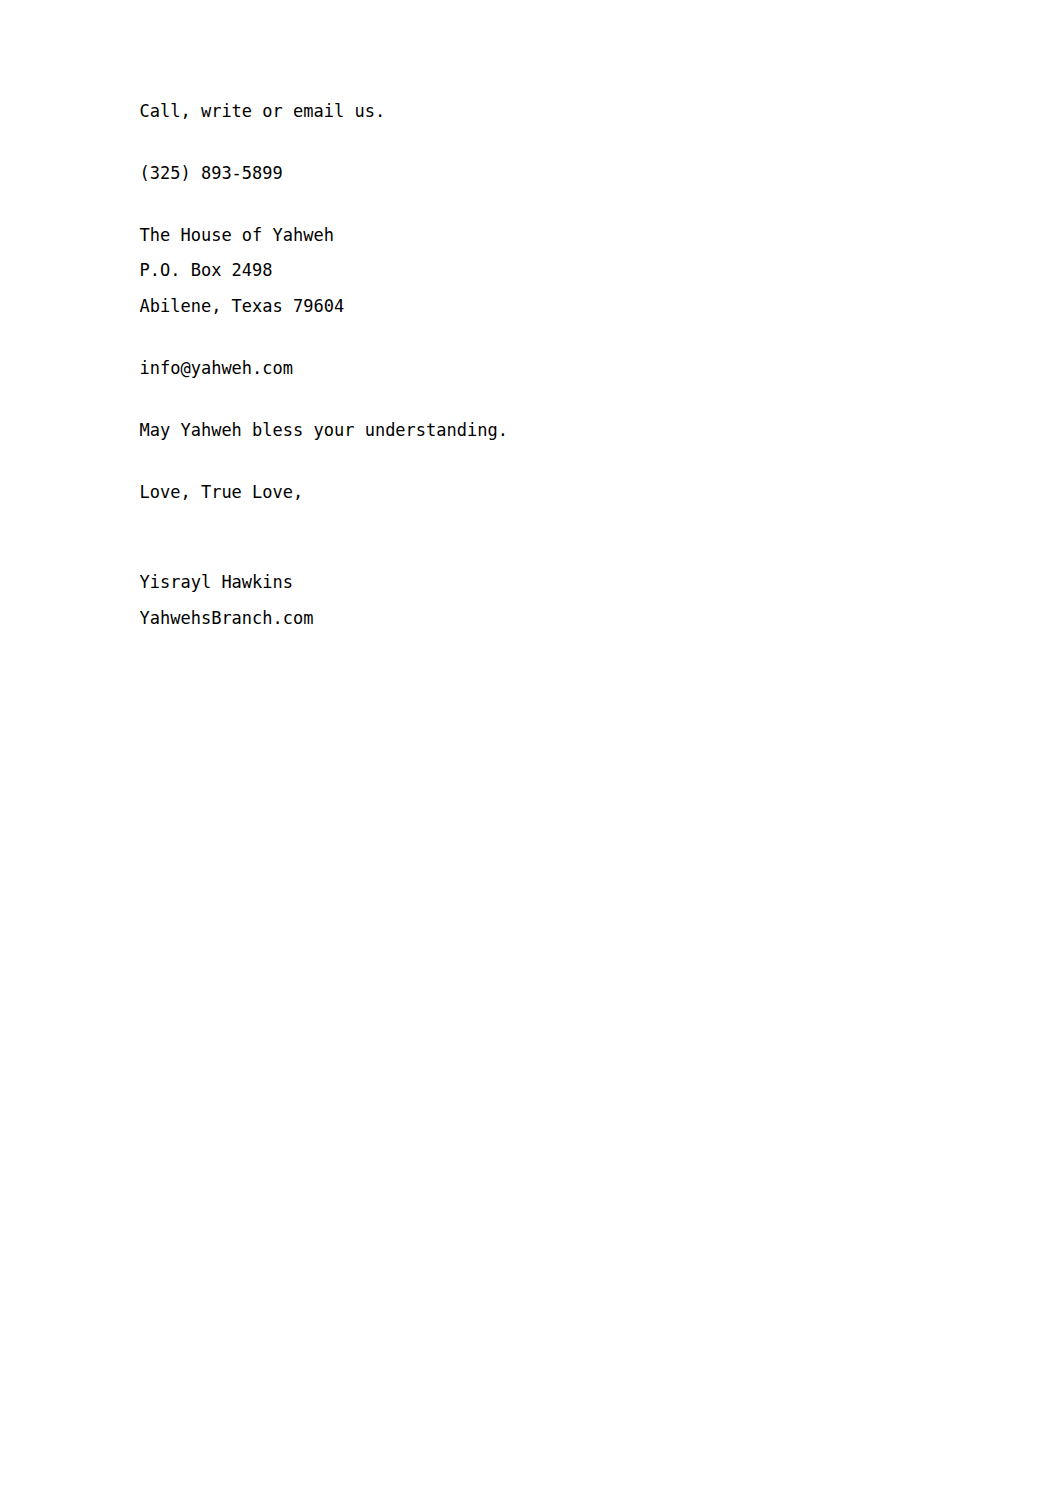Call, write or email us.
(325) 893-5899
The House of Yahweh P.O. Box 2498 Abilene, Texas 79604
info@yahweh.com
May Yahweh bless your understanding.
Love, True Love,
Yisrayl Hawkins YahwehsBranch.com